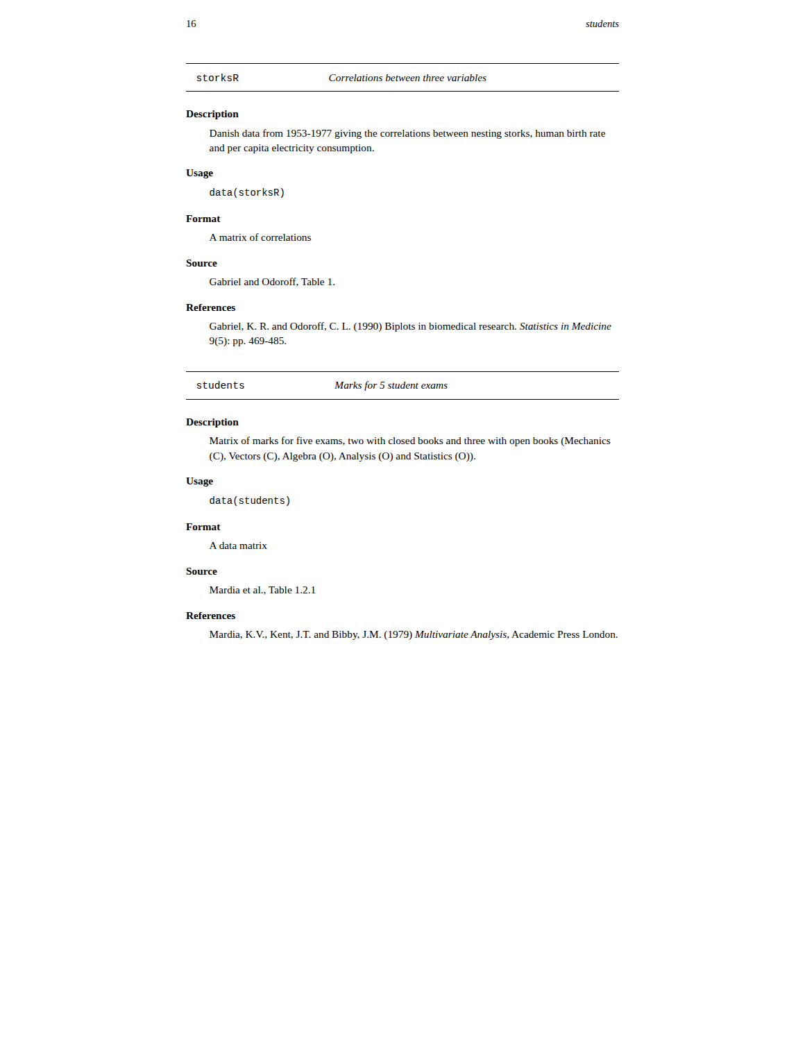16 students
storksR Correlations between three variables
Description
Danish data from 1953-1977 giving the correlations between nesting storks, human birth rate and per capita electricity consumption.
Usage
data(storksR)
Format
A matrix of correlations
Source
Gabriel and Odoroff, Table 1.
References
Gabriel, K. R. and Odoroff, C. L. (1990) Biplots in biomedical research. Statistics in Medicine 9(5): pp. 469-485.
students Marks for 5 student exams
Description
Matrix of marks for five exams, two with closed books and three with open books (Mechanics (C), Vectors (C), Algebra (O), Analysis (O) and Statistics (O)).
Usage
data(students)
Format
A data matrix
Source
Mardia et al., Table 1.2.1
References
Mardia, K.V., Kent, J.T. and Bibby, J.M. (1979) Multivariate Analysis, Academic Press London.